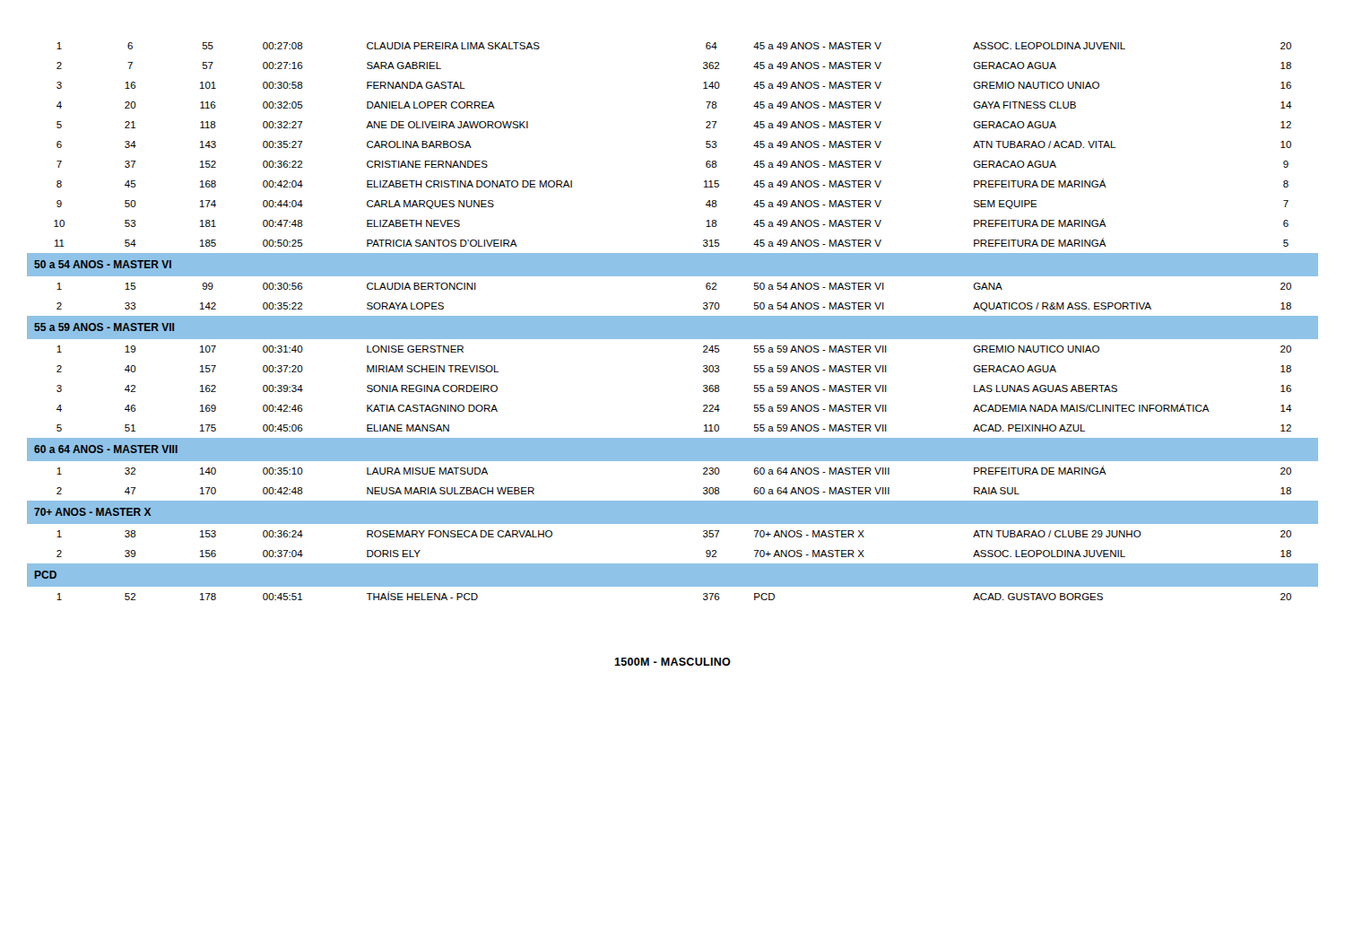| 1 | 6 | 55 | 00:27:08 | CLAUDIA PEREIRA LIMA SKALTSAS | 64 | 45 a 49 ANOS - MASTER V | ASSOC. LEOPOLDINA JUVENIL | 20 |
| 2 | 7 | 57 | 00:27:16 | SARA GABRIEL | 362 | 45 a 49 ANOS - MASTER V | GERACAO AGUA | 18 |
| 3 | 16 | 101 | 00:30:58 | FERNANDA GASTAL | 140 | 45 a 49 ANOS - MASTER V | GREMIO NAUTICO UNIAO | 16 |
| 4 | 20 | 116 | 00:32:05 | DANIELA LOPER CORREA | 78 | 45 a 49 ANOS - MASTER V | GAYA FITNESS CLUB | 14 |
| 5 | 21 | 118 | 00:32:27 | ANE DE OLIVEIRA JAWOROWSKI | 27 | 45 a 49 ANOS - MASTER V | GERACAO AGUA | 12 |
| 6 | 34 | 143 | 00:35:27 | CAROLINA BARBOSA | 53 | 45 a 49 ANOS - MASTER V | ATN TUBARAO / ACAD. VITAL | 10 |
| 7 | 37 | 152 | 00:36:22 | CRISTIANE FERNANDES | 68 | 45 a 49 ANOS - MASTER V | GERACAO AGUA | 9 |
| 8 | 45 | 168 | 00:42:04 | ELIZABETH CRISTINA DONATO DE MORAI | 115 | 45 a 49 ANOS - MASTER V | PREFEITURA DE MARINGÁ | 8 |
| 9 | 50 | 174 | 00:44:04 | CARLA MARQUES NUNES | 48 | 45 a 49 ANOS - MASTER V | SEM EQUIPE | 7 |
| 10 | 53 | 181 | 00:47:48 | ELIZABETH NEVES | 18 | 45 a 49 ANOS - MASTER V | PREFEITURA DE MARINGÁ | 6 |
| 11 | 54 | 185 | 00:50:25 | PATRICIA SANTOS D’OLIVEIRA | 315 | 45 a 49 ANOS - MASTER V | PREFEITURA DE MARINGÁ | 5 |
| 50 a 54 ANOS - MASTER VI |
| 1 | 15 | 99 | 00:30:56 | CLAUDIA BERTONCINI | 62 | 50 a 54 ANOS - MASTER VI | GANA | 20 |
| 2 | 33 | 142 | 00:35:22 | SORAYA LOPES | 370 | 50 a 54 ANOS - MASTER VI | AQUATICOS / R&M ASS. ESPORTIVA | 18 |
| 55 a 59 ANOS - MASTER VII |
| 1 | 19 | 107 | 00:31:40 | LONISE GERSTNER | 245 | 55 a 59 ANOS - MASTER VII | GREMIO NAUTICO UNIAO | 20 |
| 2 | 40 | 157 | 00:37:20 | MIRIAM SCHEIN TREVISOL | 303 | 55 a 59 ANOS - MASTER VII | GERACAO AGUA | 18 |
| 3 | 42 | 162 | 00:39:34 | SONIA REGINA CORDEIRO | 368 | 55 a 59 ANOS - MASTER VII | LAS LUNAS AGUAS ABERTAS | 16 |
| 4 | 46 | 169 | 00:42:46 | KATIA CASTAGNINO DORA | 224 | 55 a 59 ANOS - MASTER VII | ACADEMIA NADA MAIS/CLINITEC INFORMÁTICA | 14 |
| 5 | 51 | 175 | 00:45:06 | ELIANE MANSAN | 110 | 55 a 59 ANOS - MASTER VII | ACAD. PEIXINHO AZUL | 12 |
| 60 a 64 ANOS - MASTER VIII |
| 1 | 32 | 140 | 00:35:10 | LAURA MISUE MATSUDA | 230 | 60 a 64 ANOS - MASTER VIII | PREFEITURA DE MARINGÁ | 20 |
| 2 | 47 | 170 | 00:42:48 | NEUSA MARIA SULZBACH WEBER | 308 | 60 a 64 ANOS - MASTER VIII | RAIA SUL | 18 |
| 70+ ANOS - MASTER X |
| 1 | 38 | 153 | 00:36:24 | ROSEMARY FONSECA DE CARVALHO | 357 | 70+ ANOS - MASTER X | ATN TUBARAO / CLUBE 29 JUNHO | 20 |
| 2 | 39 | 156 | 00:37:04 | DORIS ELY | 92 | 70+ ANOS - MASTER X | ASSOC. LEOPOLDINA JUVENIL | 18 |
| PCD |
| 1 | 52 | 178 | 00:45:51 | THAÍSE HELENA - PCD | 376 | PCD | ACAD. GUSTAVO BORGES | 20 |
1500M - MASCULINO